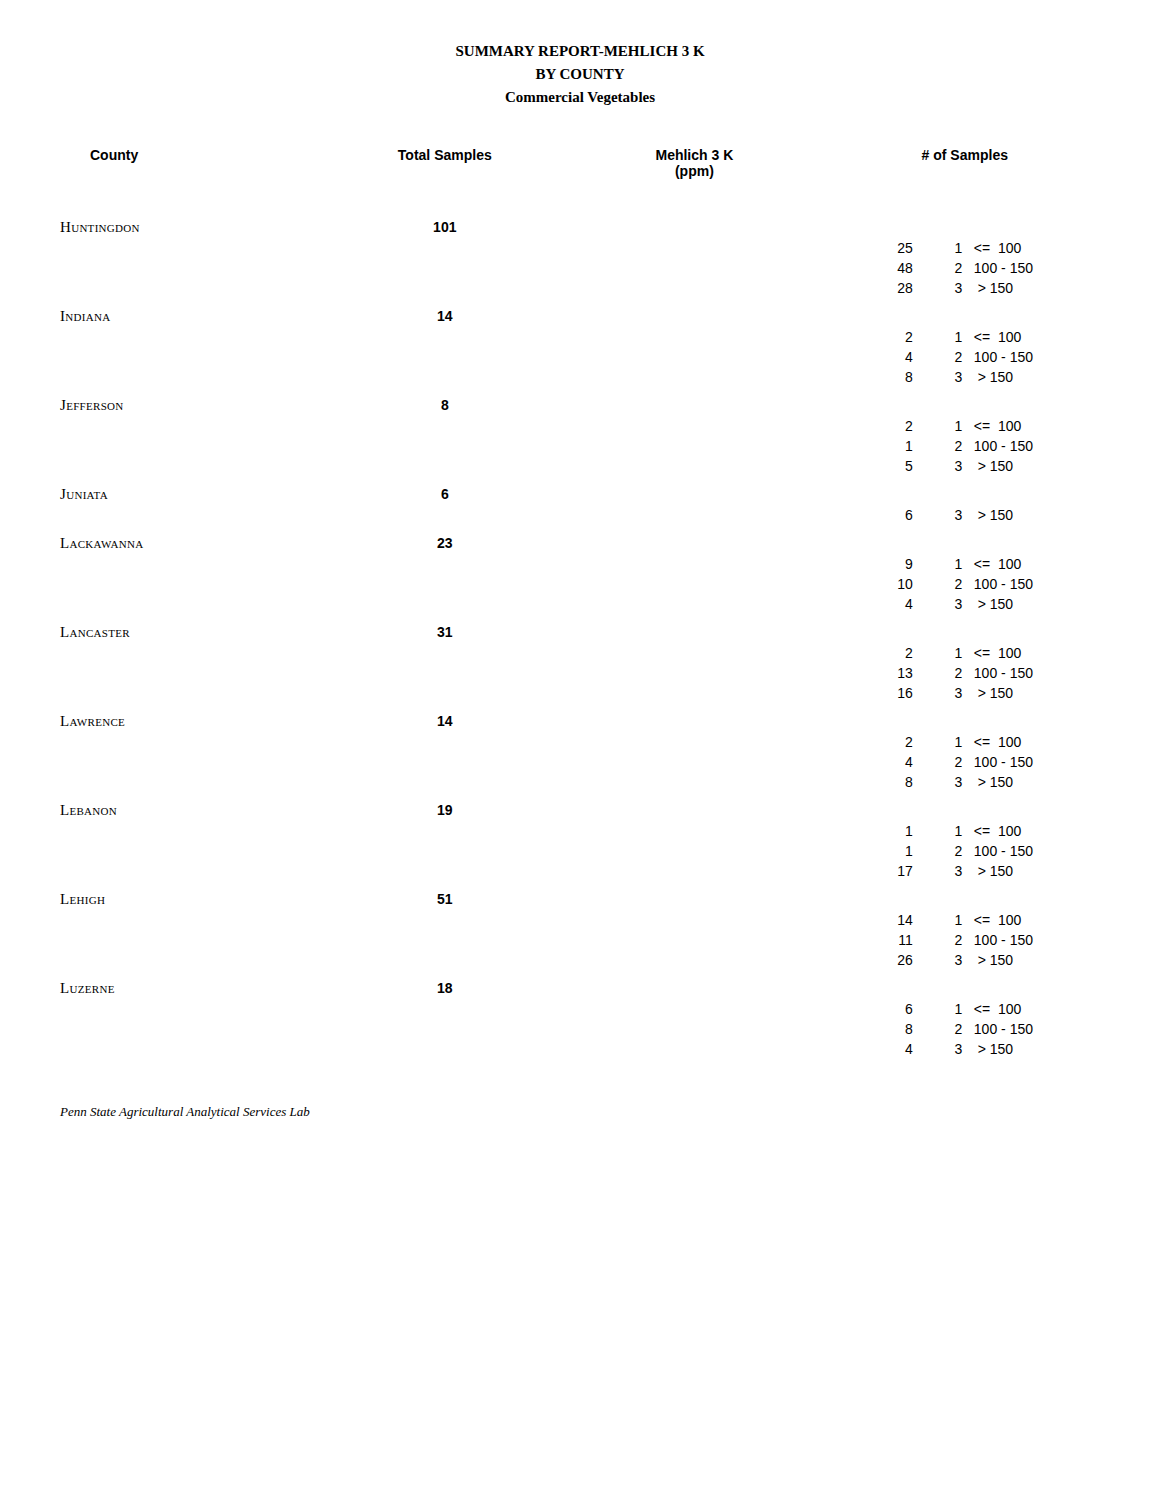SUMMARY REPORT-MEHLICH 3 K
BY COUNTY
Commercial Vegetables
| County | Total Samples | Mehlich 3 K (ppm) | # of Samples |
| --- | --- | --- | --- |
| Huntingdon | 101 | | |
| | | 1 <= 100 | 25 |
| | | 2 100 - 150 | 48 |
| | | 3 > 150 | 28 |
| Indiana | 14 | | |
| | | 1 <= 100 | 2 |
| | | 2 100 - 150 | 4 |
| | | 3 > 150 | 8 |
| Jefferson | 8 | | |
| | | 1 <= 100 | 2 |
| | | 2 100 - 150 | 1 |
| | | 3 > 150 | 5 |
| Juniata | 6 | | |
| | | 3 > 150 | 6 |
| Lackawanna | 23 | | |
| | | 1 <= 100 | 9 |
| | | 2 100 - 150 | 10 |
| | | 3 > 150 | 4 |
| Lancaster | 31 | | |
| | | 1 <= 100 | 2 |
| | | 2 100 - 150 | 13 |
| | | 3 > 150 | 16 |
| Lawrence | 14 | | |
| | | 1 <= 100 | 2 |
| | | 2 100 - 150 | 4 |
| | | 3 > 150 | 8 |
| Lebanon | 19 | | |
| | | 1 <= 100 | 1 |
| | | 2 100 - 150 | 1 |
| | | 3 > 150 | 17 |
| Lehigh | 51 | | |
| | | 1 <= 100 | 14 |
| | | 2 100 - 150 | 11 |
| | | 3 > 150 | 26 |
| Luzerne | 18 | | |
| | | 1 <= 100 | 6 |
| | | 2 100 - 150 | 8 |
| | | 3 > 150 | 4 |
Penn State Agricultural Analytical Services Lab